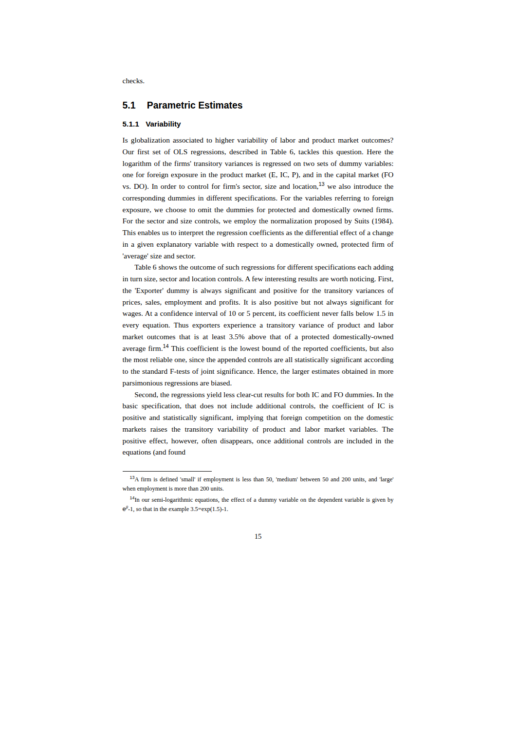checks.
5.1 Parametric Estimates
5.1.1 Variability
Is globalization associated to higher variability of labor and product market outcomes? Our first set of OLS regressions, described in Table 6, tackles this question. Here the logarithm of the firms' transitory variances is regressed on two sets of dummy variables: one for foreign exposure in the product market (E, IC, P), and in the capital market (FO vs. DO). In order to control for firm's sector, size and location,13 we also introduce the corresponding dummies in different specifications. For the variables referring to foreign exposure, we choose to omit the dummies for protected and domestically owned firms. For the sector and size controls, we employ the normalization proposed by Suits (1984). This enables us to interpret the regression coefficients as the differential effect of a change in a given explanatory variable with respect to a domestically owned, protected firm of 'average' size and sector.
Table 6 shows the outcome of such regressions for different specifications each adding in turn size, sector and location controls. A few interesting results are worth noticing. First, the 'Exporter' dummy is always significant and positive for the transitory variances of prices, sales, employment and profits. It is also positive but not always significant for wages. At a confidence interval of 10 or 5 percent, its coefficient never falls below 1.5 in every equation. Thus exporters experience a transitory variance of product and labor market outcomes that is at least 3.5% above that of a protected domestically-owned average firm.14 This coefficient is the lowest bound of the reported coefficients, but also the most reliable one, since the appended controls are all statistically significant according to the standard F-tests of joint significance. Hence, the larger estimates obtained in more parsimonious regressions are biased.
Second, the regressions yield less clear-cut results for both IC and FO dummies. In the basic specification, that does not include additional controls, the coefficient of IC is positive and statistically significant, implying that foreign competition on the domestic markets raises the transitory variability of product and labor market variables. The positive effect, however, often disappears, once additional controls are included in the equations (and found
13A firm is defined 'small' if employment is less than 50, 'medium' between 50 and 200 units, and 'large' when employment is more than 200 units.
14In our semi-logarithmic equations, the effect of a dummy variable on the dependent variable is given by eβ-1, so that in the example 3.5=exp(1.5)-1.
15